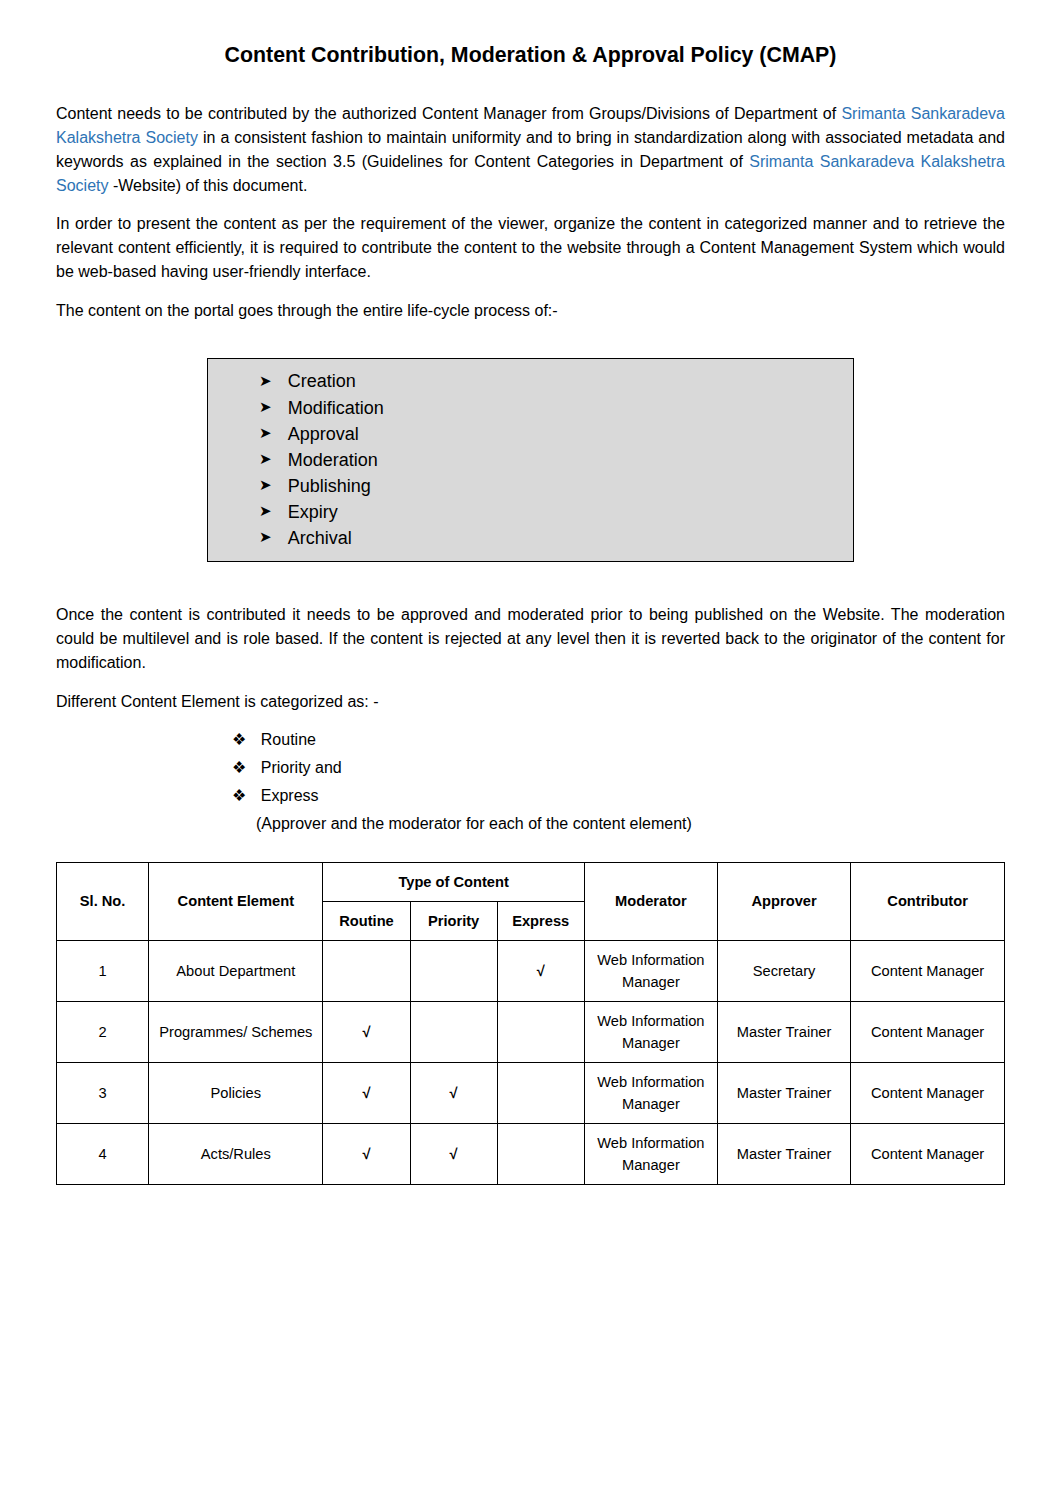Content Contribution, Moderation & Approval Policy (CMAP)
Content needs to be contributed by the authorized Content Manager from Groups/Divisions of Department of Srimanta Sankaradeva Kalakshetra Society in a consistent fashion to maintain uniformity and to bring in standardization along with associated metadata and keywords as explained in the section 3.5 (Guidelines for Content Categories in Department of Srimanta Sankaradeva Kalakshetra Society -Website) of this document.
In order to present the content as per the requirement of the viewer, organize the content in categorized manner and to retrieve the relevant content efficiently, it is required to contribute the content to the website through a Content Management System which would be web-based having user-friendly interface.
The content on the portal goes through the entire life-cycle process of:-
Creation
Modification
Approval
Moderation
Publishing
Expiry
Archival
Once the content is contributed it needs to be approved and moderated prior to being published on the Website. The moderation could be multilevel and is role based. If the content is rejected at any level then it is reverted back to the originator of the content for modification.
Different Content Element is categorized as: -
Routine
Priority and
Express
(Approver and the moderator for each of the content element)
| Sl. No. | Content Element | Type of Content | Moderator | Approver | Contributor |
| --- | --- | --- | --- | --- | --- |
| Routine | Priority | Express |
| 1 | About Department | | | √ | Web Information Manager | Secretary | Content Manager |
| 2 | Programmes/ Schemes | √ | | | Web Information Manager | Master Trainer | Content Manager |
| 3 | Policies | √ | √ | | Web Information Manager | Master Trainer | Content Manager |
| 4 | Acts/Rules | √ | √ | | Web Information Manager | Master Trainer | Content Manager |